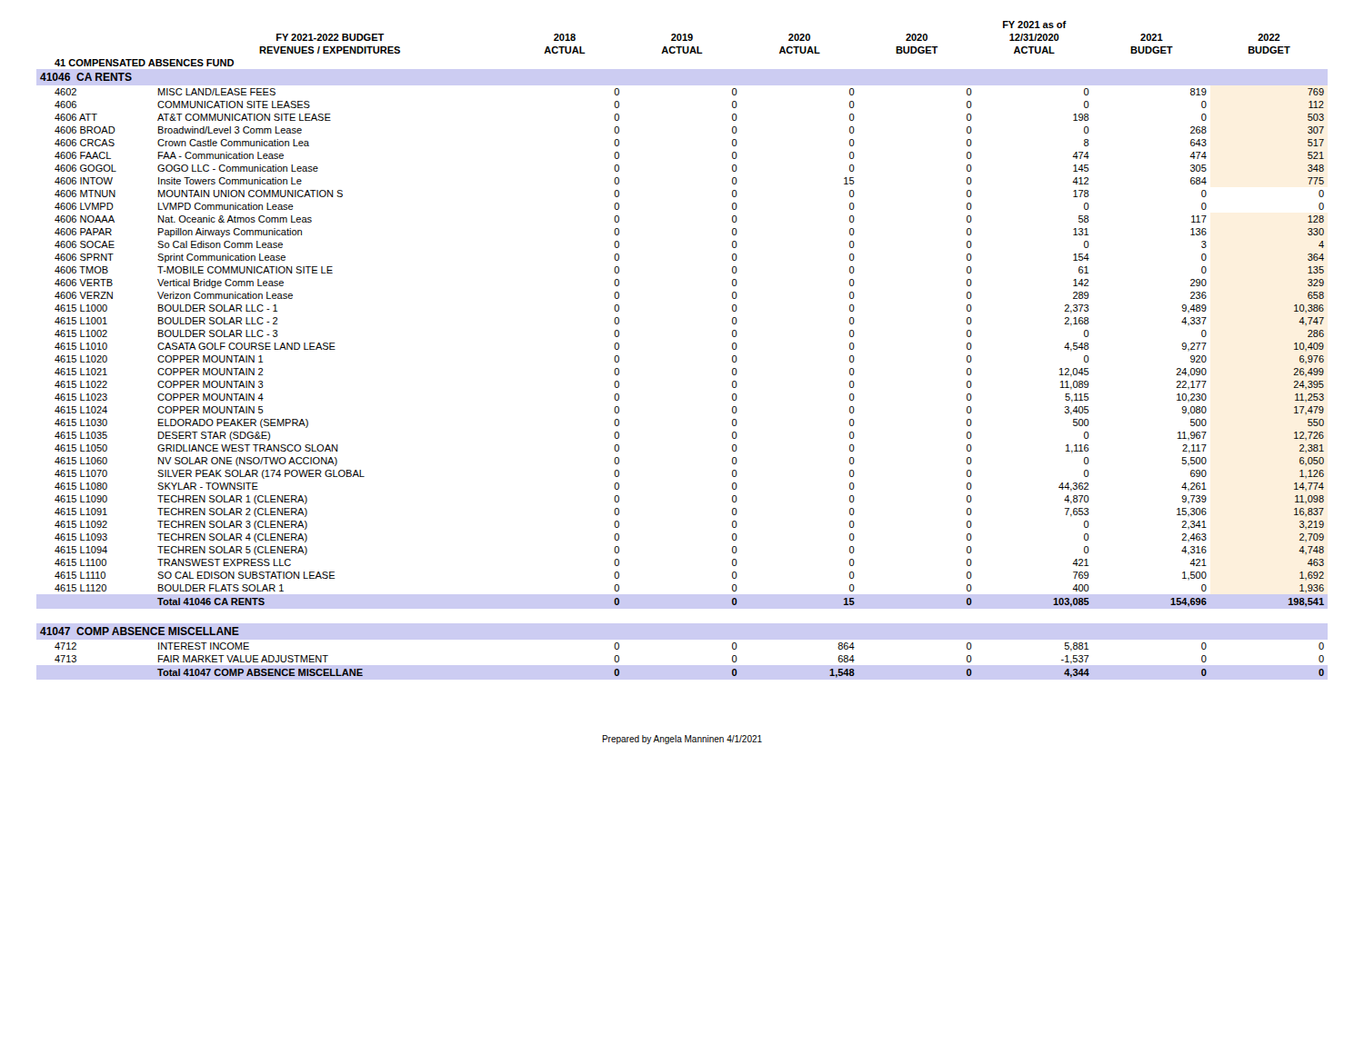| | | | | | | FY 2021 as of | | |
| --- | --- | --- | --- | --- | --- | --- | --- | --- |
| | FY 2021-2022 BUDGET | 2018 | 2019 | 2020 | 2020 | 12/31/2020 | 2021 | 2022 |
| | REVENUES / EXPENDITURES | ACTUAL | ACTUAL | ACTUAL | BUDGET | ACTUAL | BUDGET | BUDGET |
| 41 COMPENSATED ABSENCES FUND |
| 41046 CA RENTS |
| 4602 | MISC LAND/LEASE FEES | 0 | 0 | 0 | 0 | 0 | 819 | 769 |
| 4606 | COMMUNICATION SITE LEASES | 0 | 0 | 0 | 0 | 0 | 0 | 112 |
| 4606 ATT | AT&T COMMUNICATION SITE LEASE | 0 | 0 | 0 | 0 | 198 | 0 | 503 |
| 4606 BROAD | Broadwind/Level 3 Comm Lease | 0 | 0 | 0 | 0 | 0 | 268 | 307 |
| 4606 CRCAS | Crown Castle Communication Lea | 0 | 0 | 0 | 0 | 8 | 643 | 517 |
| 4606 FAACL | FAA - Communication Lease | 0 | 0 | 0 | 0 | 474 | 474 | 521 |
| 4606 GOGOL | GOGO LLC - Communication Lease | 0 | 0 | 0 | 0 | 145 | 305 | 348 |
| 4606 INTOW | Insite Towers Communication Le | 0 | 0 | 15 | 0 | 412 | 684 | 775 |
| 4606 MTNUN | MOUNTAIN UNION COMMUNICATION S | 0 | 0 | 0 | 0 | 178 | 0 | 0 |
| 4606 LVMPD | LVMPD Communication Lease | 0 | 0 | 0 | 0 | 0 | 0 | 0 |
| 4606 NOAAA | Nat. Oceanic & Atmos Comm Leas | 0 | 0 | 0 | 0 | 58 | 117 | 128 |
| 4606 PAPAR | Papillon Airways Communication | 0 | 0 | 0 | 0 | 131 | 136 | 330 |
| 4606 SOCAE | So Cal Edison Comm Lease | 0 | 0 | 0 | 0 | 0 | 3 | 4 |
| 4606 SPRNT | Sprint Communication Lease | 0 | 0 | 0 | 0 | 154 | 0 | 364 |
| 4606 TMOB | T-MOBILE COMMUNICATION SITE LE | 0 | 0 | 0 | 0 | 61 | 0 | 135 |
| 4606 VERTB | Vertical Bridge Comm Lease | 0 | 0 | 0 | 0 | 142 | 290 | 329 |
| 4606 VERZN | Verizon Communication Lease | 0 | 0 | 0 | 0 | 289 | 236 | 658 |
| 4615 L1000 | BOULDER SOLAR LLC - 1 | 0 | 0 | 0 | 0 | 2,373 | 9,489 | 10,386 |
| 4615 L1001 | BOULDER SOLAR LLC - 2 | 0 | 0 | 0 | 0 | 2,168 | 4,337 | 4,747 |
| 4615 L1002 | BOULDER SOLAR LLC - 3 | 0 | 0 | 0 | 0 | 0 | 0 | 286 |
| 4615 L1010 | CASATA GOLF COURSE LAND LEASE | 0 | 0 | 0 | 0 | 4,548 | 9,277 | 10,409 |
| 4615 L1020 | COPPER MOUNTAIN 1 | 0 | 0 | 0 | 0 | 0 | 920 | 6,976 |
| 4615 L1021 | COPPER MOUNTAIN 2 | 0 | 0 | 0 | 0 | 12,045 | 24,090 | 26,499 |
| 4615 L1022 | COPPER MOUNTAIN 3 | 0 | 0 | 0 | 0 | 11,089 | 22,177 | 24,395 |
| 4615 L1023 | COPPER MOUNTAIN 4 | 0 | 0 | 0 | 0 | 5,115 | 10,230 | 11,253 |
| 4615 L1024 | COPPER MOUNTAIN 5 | 0 | 0 | 0 | 0 | 3,405 | 9,080 | 17,479 |
| 4615 L1030 | ELDORADO PEAKER (SEMPRA) | 0 | 0 | 0 | 0 | 500 | 500 | 550 |
| 4615 L1035 | DESERT STAR (SDG&E) | 0 | 0 | 0 | 0 | 0 | 11,967 | 12,726 |
| 4615 L1050 | GRIDLIANCE WEST TRANSCO SLOAN | 0 | 0 | 0 | 0 | 1,116 | 2,117 | 2,381 |
| 4615 L1060 | NV SOLAR ONE (NSO/TWO ACCIONA) | 0 | 0 | 0 | 0 | 0 | 5,500 | 6,050 |
| 4615 L1070 | SILVER PEAK SOLAR (174 POWER GLOBAL | 0 | 0 | 0 | 0 | 0 | 690 | 1,126 |
| 4615 L1080 | SKYLAR - TOWNSITE | 0 | 0 | 0 | 0 | 44,362 | 4,261 | 14,774 |
| 4615 L1090 | TECHREN SOLAR 1 (CLENERA) | 0 | 0 | 0 | 0 | 4,870 | 9,739 | 11,098 |
| 4615 L1091 | TECHREN SOLAR 2 (CLENERA) | 0 | 0 | 0 | 0 | 7,653 | 15,306 | 16,837 |
| 4615 L1092 | TECHREN SOLAR 3 (CLENERA) | 0 | 0 | 0 | 0 | 0 | 2,341 | 3,219 |
| 4615 L1093 | TECHREN SOLAR 4 (CLENERA) | 0 | 0 | 0 | 0 | 0 | 2,463 | 2,709 |
| 4615 L1094 | TECHREN SOLAR 5 (CLENERA) | 0 | 0 | 0 | 0 | 0 | 4,316 | 4,748 |
| 4615 L1100 | TRANSWEST EXPRESS LLC | 0 | 0 | 0 | 0 | 421 | 421 | 463 |
| 4615 L1110 | SO CAL EDISON SUBSTATION LEASE | 0 | 0 | 0 | 0 | 769 | 1,500 | 1,692 |
| 4615 L1120 | BOULDER FLATS SOLAR 1 | 0 | 0 | 0 | 0 | 400 | 0 | 1,936 |
| | Total 41046 CA RENTS | 0 | 0 | 15 | 0 | 103,085 | 154,696 | 198,541 |
| 41047 COMP ABSENCE MISCELLANE |
| 4712 | INTEREST INCOME | 0 | 0 | 864 | 0 | 5,881 | 0 | 0 |
| 4713 | FAIR MARKET VALUE ADJUSTMENT | 0 | 0 | 684 | 0 | -1,537 | 0 | 0 |
| | Total 41047 COMP ABSENCE MISCELLANE | 0 | 0 | 1,548 | 0 | 4,344 | 0 | 0 |
Prepared by Angela Manninen 4/1/2021